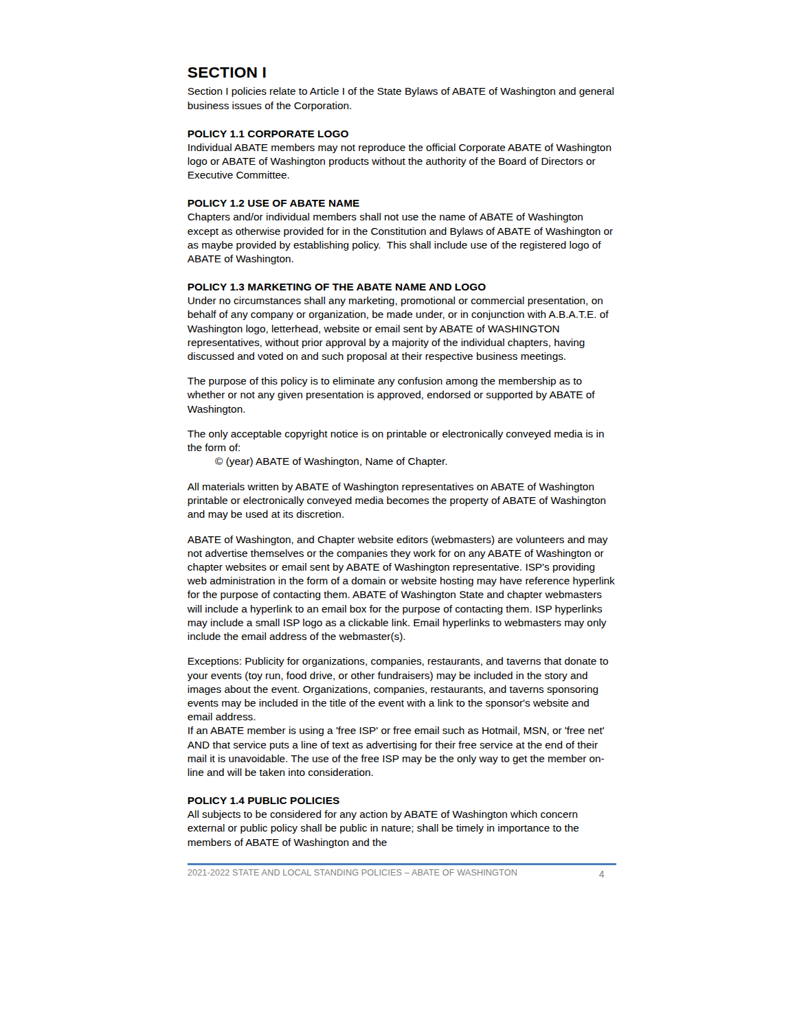SECTION I
Section I policies relate to Article I of the State Bylaws of ABATE of Washington and general business issues of the Corporation.
POLICY 1.1 CORPORATE LOGO
Individual ABATE members may not reproduce the official Corporate ABATE of Washington logo or ABATE of Washington products without the authority of the Board of Directors or Executive Committee.
POLICY 1.2 USE OF ABATE NAME
Chapters and/or individual members shall not use the name of ABATE of Washington except as otherwise provided for in the Constitution and Bylaws of ABATE of Washington or as maybe provided by establishing policy. This shall include use of the registered logo of ABATE of Washington.
POLICY 1.3 MARKETING OF THE ABATE NAME AND LOGO
Under no circumstances shall any marketing, promotional or commercial presentation, on behalf of any company or organization, be made under, or in conjunction with A.B.A.T.E. of Washington logo, letterhead, website or email sent by ABATE of WASHINGTON representatives, without prior approval by a majority of the individual chapters, having discussed and voted on and such proposal at their respective business meetings.
The purpose of this policy is to eliminate any confusion among the membership as to whether or not any given presentation is approved, endorsed or supported by ABATE of Washington.
The only acceptable copyright notice is on printable or electronically conveyed media is in the form of:
© (year) ABATE of Washington, Name of Chapter.
All materials written by ABATE of Washington representatives on ABATE of Washington printable or electronically conveyed media becomes the property of ABATE of Washington and may be used at its discretion.
ABATE of Washington, and Chapter website editors (webmasters) are volunteers and may not advertise themselves or the companies they work for on any ABATE of Washington or chapter websites or email sent by ABATE of Washington representative. ISP's providing web administration in the form of a domain or website hosting may have reference hyperlink for the purpose of contacting them. ABATE of Washington State and chapter webmasters will include a hyperlink to an email box for the purpose of contacting them. ISP hyperlinks may include a small ISP logo as a clickable link. Email hyperlinks to webmasters may only include the email address of the webmaster(s).
Exceptions: Publicity for organizations, companies, restaurants, and taverns that donate to your events (toy run, food drive, or other fundraisers) may be included in the story and images about the event. Organizations, companies, restaurants, and taverns sponsoring events may be included in the title of the event with a link to the sponsor's website and email address.
If an ABATE member is using a 'free ISP' or free email such as Hotmail, MSN, or 'free net' AND that service puts a line of text as advertising for their free service at the end of their mail it is unavoidable. The use of the free ISP may be the only way to get the member on-line and will be taken into consideration.
POLICY 1.4 PUBLIC POLICIES
All subjects to be considered for any action by ABATE of Washington which concern external or public policy shall be public in nature; shall be timely in importance to the members of ABATE of Washington and the
2021-2022 State and Local Standing Policies – ABATE of Washington
4